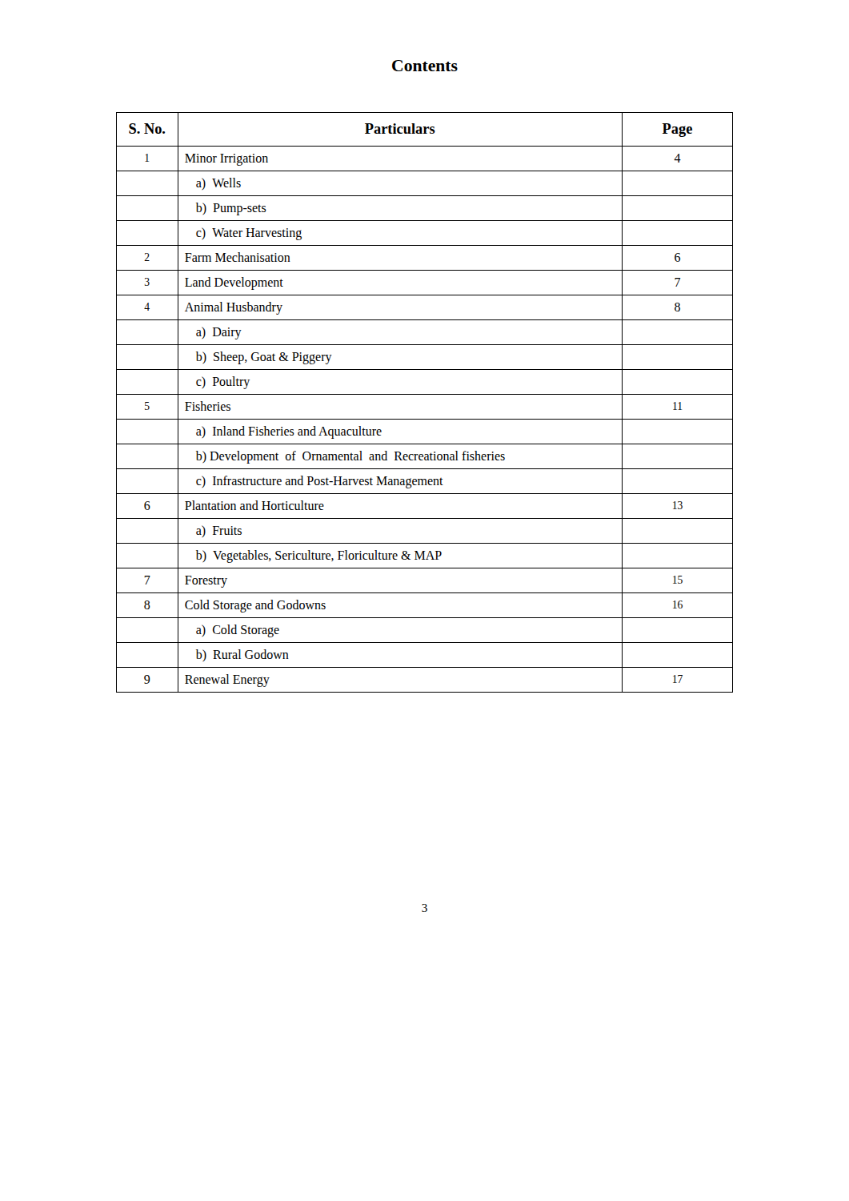Contents
| S. No. | Particulars | Page |
| --- | --- | --- |
| 1 | Minor Irrigation | 4 |
| | a) Wells | |
| | b) Pump-sets | |
| | c) Water Harvesting | |
| 2 | Farm Mechanisation | 6 |
| 3 | Land Development | 7 |
| 4 | Animal Husbandry | 8 |
| | a) Dairy | |
| | b) Sheep, Goat & Piggery | |
| | c) Poultry | |
| 5 | Fisheries | 11 |
| | a) Inland Fisheries and Aquaculture | |
| | b) Development of Ornamental and Recreational fisheries | |
| | c) Infrastructure and Post-Harvest Management | |
| 6 | Plantation and Horticulture | 13 |
| | a) Fruits | |
| | b) Vegetables, Sericulture, Floriculture & MAP | |
| 7 | Forestry | 15 |
| 8 | Cold Storage and Godowns | 16 |
| | a) Cold Storage | |
| | b) Rural Godown | |
| 9 | Renewal Energy | 17 |
3